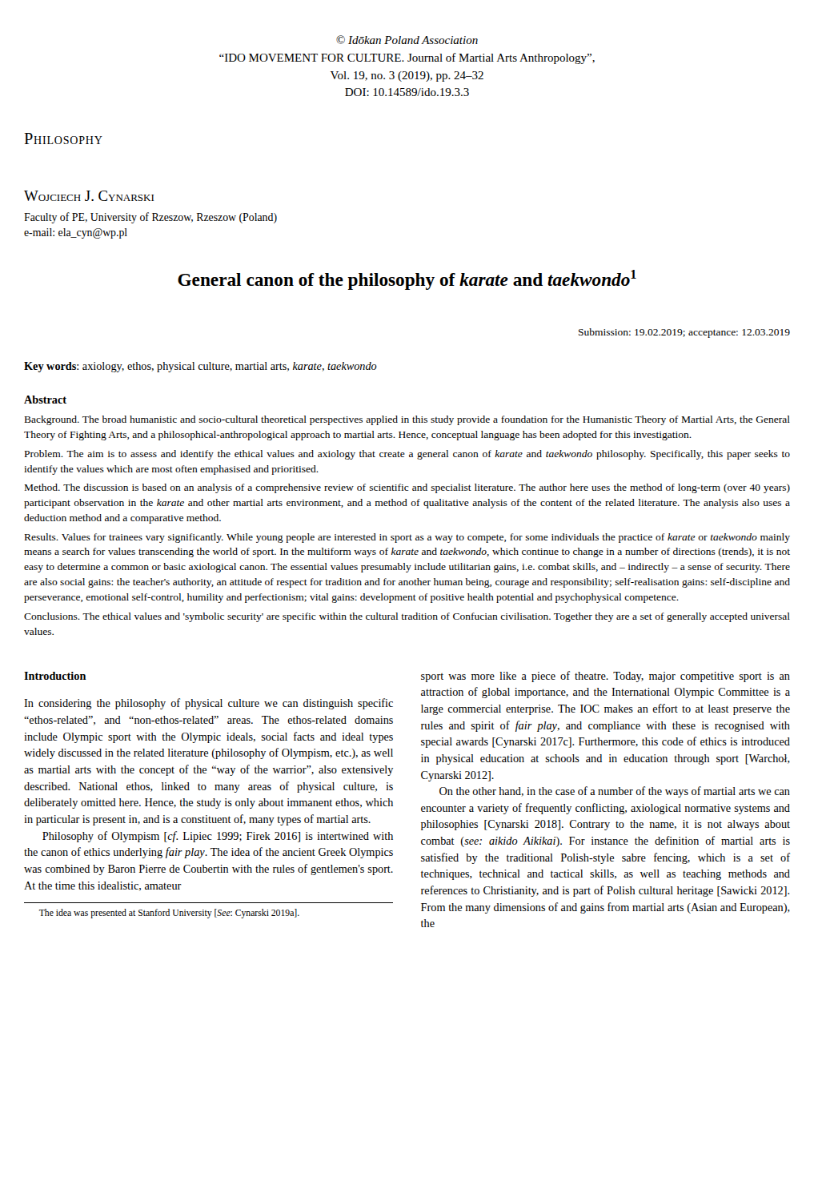© Idōkan Poland Association
“IDO MOVEMENT FOR CULTURE. Journal of Martial Arts Anthropology”,
Vol. 19, no. 3 (2019), pp. 24–32
DOI: 10.14589/ido.19.3.3
Philosophy
Wojciech J. Cynarski
Faculty of PE, University of Rzeszow, Rzeszow (Poland)
e-mail: ela_cyn@wp.pl
General canon of the philosophy of karate and taekwondo1
Submission: 19.02.2019; acceptance: 12.03.2019
Key words: axiology, ethos, physical culture, martial arts, karate, taekwondo
Abstract
Background. The broad humanistic and socio-cultural theoretical perspectives applied in this study provide a foundation for the Humanistic Theory of Martial Arts, the General Theory of Fighting Arts, and a philosophical-anthropological approach to martial arts. Hence, conceptual language has been adopted for this investigation.
Problem. The aim is to assess and identify the ethical values and axiology that create a general canon of karate and taekwondo philosophy. Specifically, this paper seeks to identify the values which are most often emphasised and prioritised.
Method. The discussion is based on an analysis of a comprehensive review of scientific and specialist literature. The author here uses the method of long-term (over 40 years) participant observation in the karate and other martial arts environment, and a method of qualitative analysis of the content of the related literature. The analysis also uses a deduction method and a comparative method.
Results. Values for trainees vary significantly. While young people are interested in sport as a way to compete, for some individuals the practice of karate or taekwondo mainly means a search for values transcending the world of sport. In the multiform ways of karate and taekwondo, which continue to change in a number of directions (trends), it is not easy to determine a common or basic axiological canon. The essential values presumably include utilitarian gains, i.e. combat skills, and – indirectly – a sense of security. There are also social gains: the teacher's authority, an attitude of respect for tradition and for another human being, courage and responsibility; self-realisation gains: self-discipline and perseverance, emotional self-control, humility and perfectionism; vital gains: development of positive health potential and psychophysical competence.
Conclusions. The ethical values and 'symbolic security' are specific within the cultural tradition of Confucian civilisation. Together they are a set of generally accepted universal values.
Introduction
In considering the philosophy of physical culture we can distinguish specific “ethos-related”, and “non-ethos-related” areas. The ethos-related domains include Olympic sport with the Olympic ideals, social facts and ideal types widely discussed in the related literature (philosophy of Olympism, etc.), as well as martial arts with the concept of the “way of the warrior”, also extensively described. National ethos, linked to many areas of physical culture, is deliberately omitted here. Hence, the study is only about immanent ethos, which in particular is present in, and is a constituent of, many types of martial arts.
Philosophy of Olympism [cf. Lipiec 1999; Firek 2016] is intertwined with the canon of ethics underlying fair play. The idea of the ancient Greek Olympics was combined by Baron Pierre de Coubertin with the rules of gentlemen's sport. At the time this idealistic, amateur
The idea was presented at Stanford University [See: Cynarski 2019a].
sport was more like a piece of theatre. Today, major competitive sport is an attraction of global importance, and the International Olympic Committee is a large commercial enterprise. The IOC makes an effort to at least preserve the rules and spirit of fair play, and compliance with these is recognised with special awards [Cynarski 2017c]. Furthermore, this code of ethics is introduced in physical education at schools and in education through sport [Warchoł, Cynarski 2012].
On the other hand, in the case of a number of the ways of martial arts we can encounter a variety of frequently conflicting, axiological normative systems and philosophies [Cynarski 2018]. Contrary to the name, it is not always about combat (see: aikido Aikikai). For instance the definition of martial arts is satisfied by the traditional Polish-style sabre fencing, which is a set of techniques, technical and tactical skills, as well as teaching methods and references to Christianity, and is part of Polish cultural heritage [Sawicki 2012]. From the many dimensions of and gains from martial arts (Asian and European), the